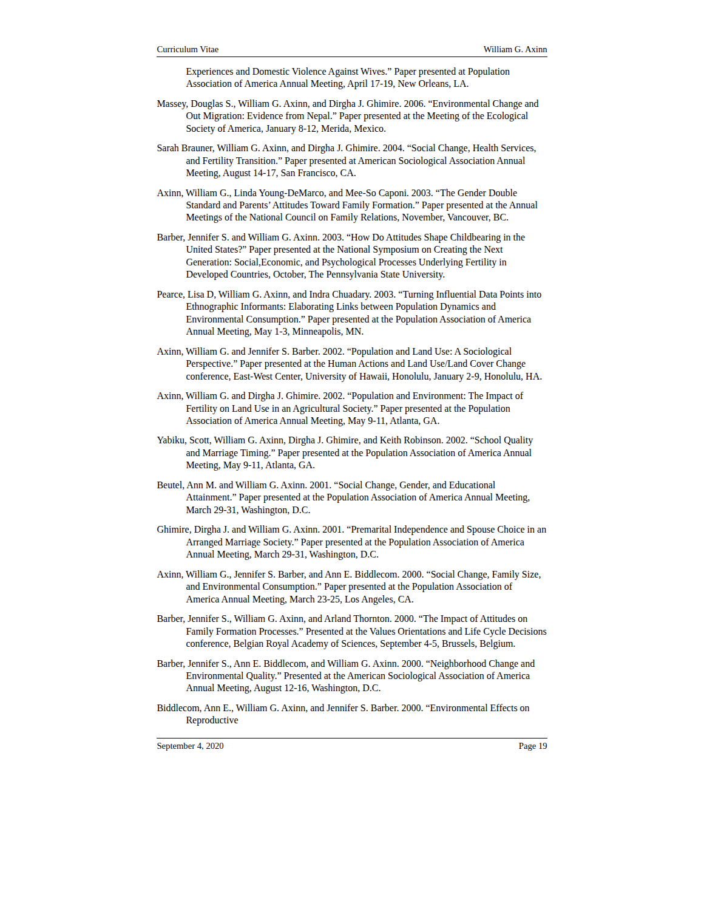Curriculum Vitae
William G. Axinn
Experiences and Domestic Violence Against Wives.” Paper presented at Population Association of America Annual Meeting, April 17-19, New Orleans, LA.
Massey, Douglas S., William G. Axinn, and Dirgha J. Ghimire. 2006. “Environmental Change and Out Migration: Evidence from Nepal.” Paper presented at the Meeting of the Ecological Society of America, January 8-12, Merida, Mexico.
Sarah Brauner, William G. Axinn, and Dirgha J. Ghimire. 2004. “Social Change, Health Services, and Fertility Transition.” Paper presented at American Sociological Association Annual Meeting, August 14-17, San Francisco, CA.
Axinn, William G., Linda Young-DeMarco, and Mee-So Caponi. 2003. “The Gender Double Standard and Parents’ Attitudes Toward Family Formation.” Paper presented at the Annual Meetings of the National Council on Family Relations, November, Vancouver, BC.
Barber, Jennifer S. and William G. Axinn. 2003. “How Do Attitudes Shape Childbearing in the United States?” Paper presented at the National Symposium on Creating the Next Generation: Social,Economic, and Psychological Processes Underlying Fertility in Developed Countries, October, The Pennsylvania State University.
Pearce, Lisa D, William G. Axinn, and Indra Chuadary. 2003. “Turning Influential Data Points into Ethnographic Informants: Elaborating Links between Population Dynamics and Environmental Consumption.” Paper presented at the Population Association of America Annual Meeting, May 1-3, Minneapolis, MN.
Axinn, William G. and Jennifer S. Barber. 2002. “Population and Land Use: A Sociological Perspective.” Paper presented at the Human Actions and Land Use/Land Cover Change conference, East-West Center, University of Hawaii, Honolulu, January 2-9, Honolulu, HA.
Axinn, William G. and Dirgha J. Ghimire. 2002. “Population and Environment: The Impact of Fertility on Land Use in an Agricultural Society.” Paper presented at the Population Association of America Annual Meeting, May 9-11, Atlanta, GA.
Yabiku, Scott, William G. Axinn, Dirgha J. Ghimire, and Keith Robinson. 2002. “School Quality and Marriage Timing.” Paper presented at the Population Association of America Annual Meeting, May 9-11, Atlanta, GA.
Beutel, Ann M. and William G. Axinn. 2001. “Social Change, Gender, and Educational Attainment.” Paper presented at the Population Association of America Annual Meeting, March 29-31, Washington, D.C.
Ghimire, Dirgha J. and William G. Axinn. 2001. “Premarital Independence and Spouse Choice in an Arranged Marriage Society.” Paper presented at the Population Association of America Annual Meeting, March 29-31, Washington, D.C.
Axinn, William G., Jennifer S. Barber, and Ann E. Biddlecom. 2000. “Social Change, Family Size, and Environmental Consumption.” Paper presented at the Population Association of America Annual Meeting, March 23-25, Los Angeles, CA.
Barber, Jennifer S., William G. Axinn, and Arland Thornton. 2000. “The Impact of Attitudes on Family Formation Processes.” Presented at the Values Orientations and Life Cycle Decisions conference, Belgian Royal Academy of Sciences, September 4-5, Brussels, Belgium.
Barber, Jennifer S., Ann E. Biddlecom, and William G. Axinn. 2000. “Neighborhood Change and Environmental Quality.” Presented at the American Sociological Association of America Annual Meeting, August 12-16, Washington, D.C.
Biddlecom, Ann E., William G. Axinn, and Jennifer S. Barber. 2000. “Environmental Effects on Reproductive
September 4, 2020
Page 19